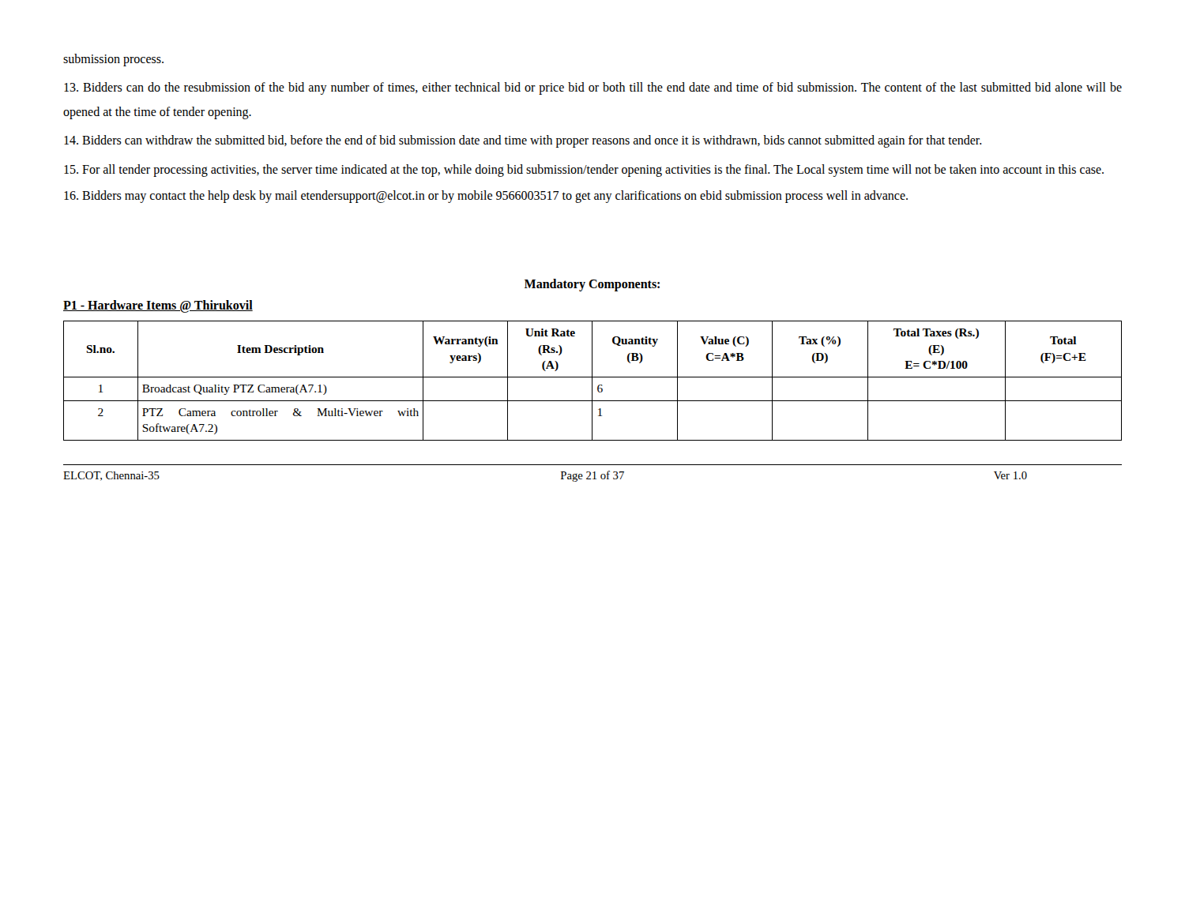submission process.
13. Bidders can do the resubmission of the bid any number of times, either technical bid or price bid or both till the end date and time of bid submission. The content of the last submitted bid alone will be opened at the time of tender opening.
14. Bidders can withdraw the submitted bid, before the end of bid submission date and time with proper reasons and once it is withdrawn, bids cannot submitted again for that tender.
15. For all tender processing activities, the server time indicated at the top, while doing bid submission/tender opening activities is the final. The Local system time will not be taken into account in this case.
16. Bidders may contact the help desk by mail etendersupport@elcot.in or by mobile 9566003517 to get any clarifications on ebid submission process well in advance.
Mandatory Components:
P1 - Hardware Items @ Thirukovil
| Sl.no. | Item Description | Warranty(in years) | Unit Rate (Rs.) (A) | Quantity (B) | Value (C) C=A*B | Tax (%) (D) | Total Taxes (Rs.) (E) E= C*D/100 | Total (F)=C+E |
| --- | --- | --- | --- | --- | --- | --- | --- | --- |
| 1 | Broadcast Quality PTZ Camera(A7.1) | | | 6 | | | | |
| 2 | PTZ Camera controller & Multi-Viewer with Software(A7.2) | | | 1 | | | | |
ELCOT, Chennai-35 Page 21 of 37 Ver 1.0